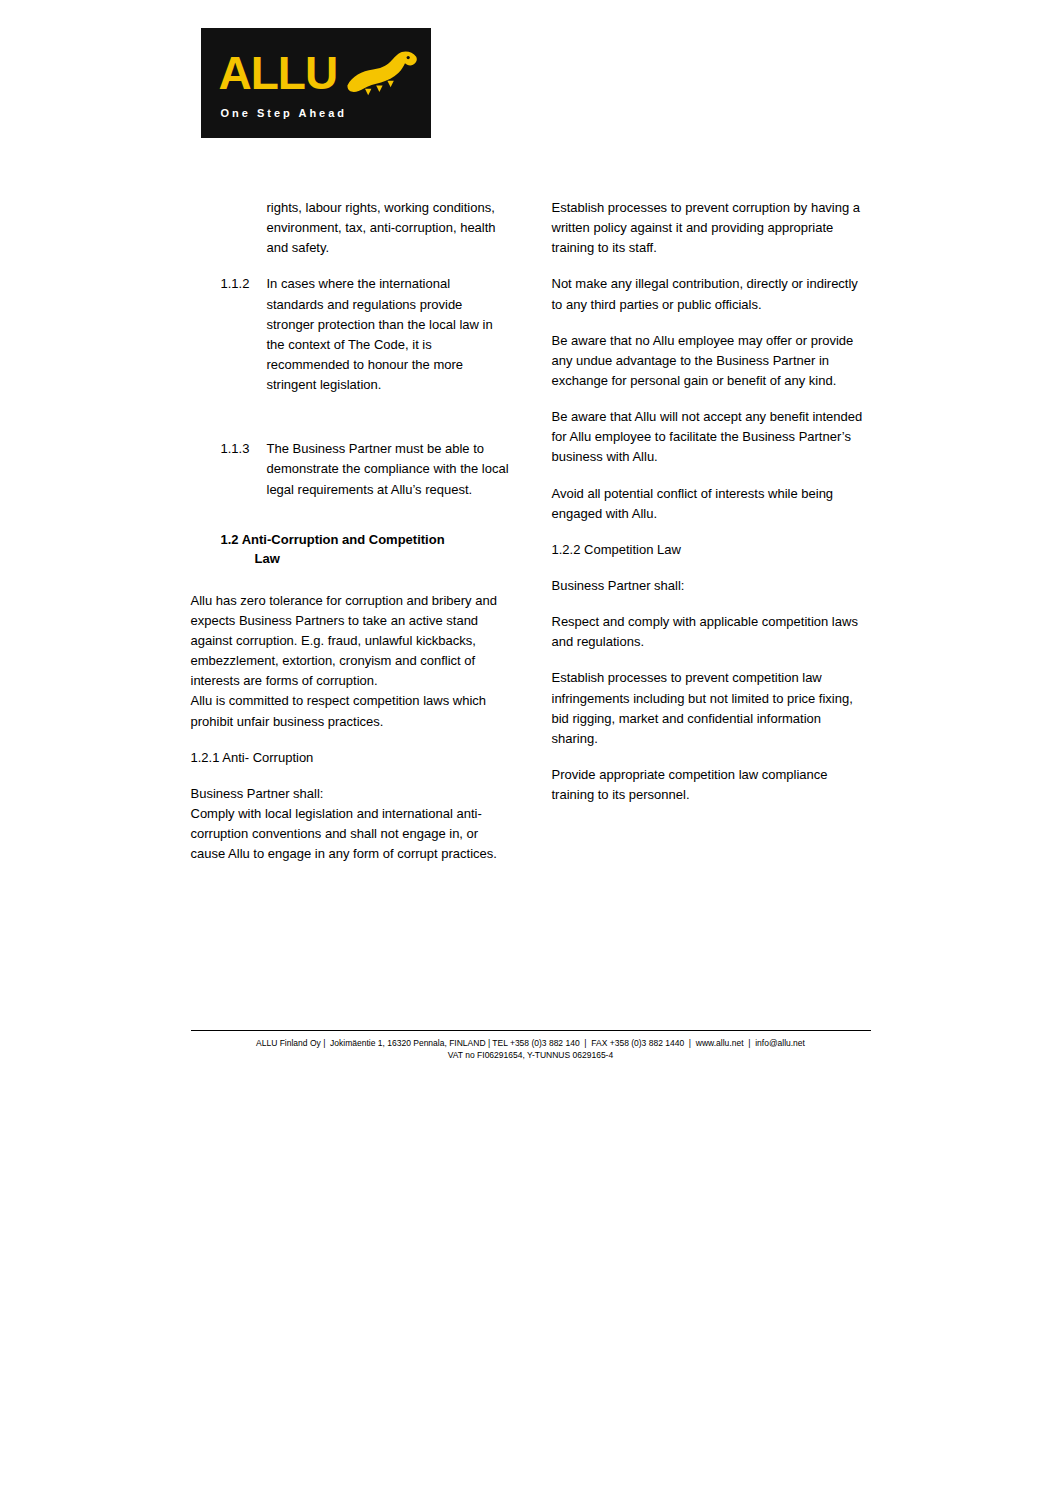ALLU
One Step Ahead
rights, labour rights, working conditions, environment, tax, anti-corruption, health and safety.
1.1.2
In cases where the international standards and regulations provide stronger protection than the local law in the context of The Code, it is recommended to honour the more stringent legislation.
1.1.3
The Business Partner must be able to demonstrate the compliance with the local legal requirements at Allu’s request.
1.2 Anti-Corruption and CompetitionLaw
Allu has zero tolerance for corruption and bribery and expects Business Partners to take an active stand against corruption. E.g. fraud, unlawful kickbacks, embezzlement, extortion, cronyism and conflict of interests are forms of corruption.
Allu is committed to respect competition laws which prohibit unfair business practices.
1.2.1 Anti- Corruption
Business Partner shall:
Comply with local legislation and international anti-corruption conventions and shall not engage in, or cause Allu to engage in any form of corrupt practices.
Establish processes to prevent corruption by having a written policy against it and providing appropriate training to its staff.
Not make any illegal contribution, directly or indirectly to any third parties or public officials.
Be aware that no Allu employee may offer or provide any undue advantage to the Business Partner in exchange for personal gain or benefit of any kind.
Be aware that Allu will not accept any benefit intended for Allu employee to facilitate the Business Partner’s business with Allu.
Avoid all potential conflict of interests while being engaged with Allu.
1.2.2 Competition Law
Business Partner shall:
Respect and comply with applicable competition laws and regulations.
Establish processes to prevent competition law infringements including but not limited to price fixing, bid rigging, market and confidential information sharing.
Provide appropriate competition law compliance training to its personnel.
ALLU Finland Oy | Jokimäentie 1, 16320 Pennala, FINLAND | TEL +358 (0)3 882 140 | FAX +358 (0)3 882 1440 | www.allu.net | info@allu.net
VAT no FI06291654, Y-TUNNUS 0629165-4